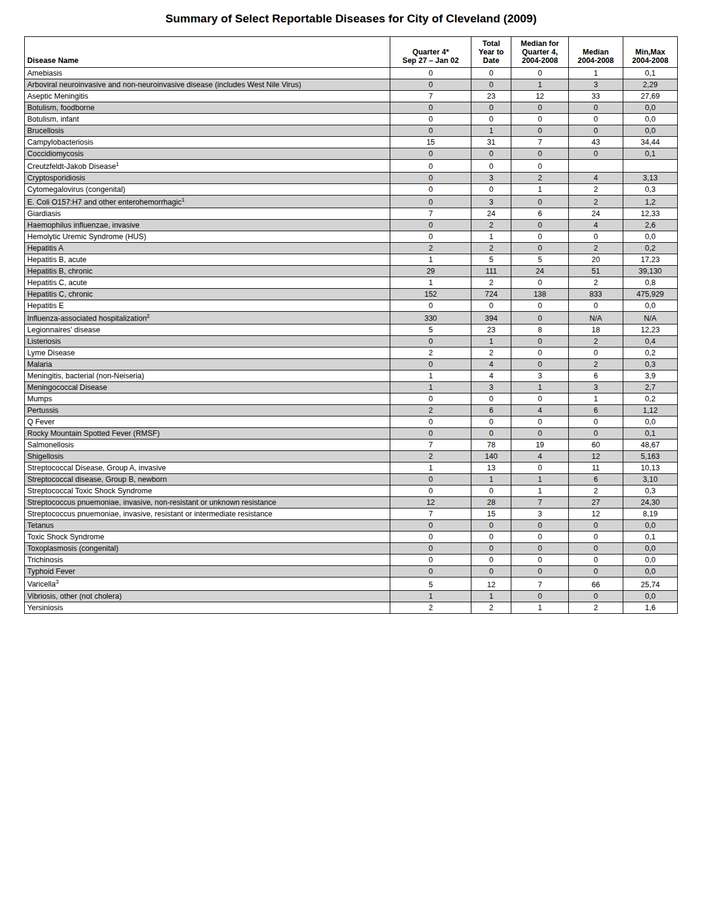Summary of Select Reportable Diseases for City of Cleveland (2009)
| Disease Name | Quarter 4* Sep 27 – Jan 02 | Total Year to Date | Median for Quarter 4, 2004-2008 | Median 2004-2008 | Min,Max 2004-2008 |
| --- | --- | --- | --- | --- | --- |
| Amebiasis | 0 | 0 | 0 | 1 | 0,1 |
| Arboviral neuroinvasive and non-neuroinvasive disease (includes West Nile Virus) | 0 | 0 | 1 | 3 | 2,29 |
| Aseptic Meningitis | 7 | 23 | 12 | 33 | 27,69 |
| Botulism, foodborne | 0 | 0 | 0 | 0 | 0,0 |
| Botulism, infant | 0 | 0 | 0 | 0 | 0,0 |
| Brucellosis | 0 | 1 | 0 | 0 | 0,0 |
| Campylobacteriosis | 15 | 31 | 7 | 43 | 34,44 |
| Coccidiomycosis | 0 | 0 | 0 | 0 | 0,1 |
| Creutzfeldt-Jakob Disease 1 | 0 | 0 | 0 | | |
| Cryptosporidiosis | 0 | 3 | 2 | 4 | 3,13 |
| Cytomegalovirus (congenital) | 0 | 0 | 1 | 2 | 0,3 |
| E. Coli O157:H7 and other enterohemorrhagic 1 | 0 | 3 | 0 | 2 | 1,2 |
| Giardiasis | 7 | 24 | 6 | 24 | 12,33 |
| Haemophilus influenzae, invasive | 0 | 2 | 0 | 4 | 2,6 |
| Hemolytic Uremic Syndrome (HUS) | 0 | 1 | 0 | 0 | 0,0 |
| Hepatitis A | 2 | 2 | 0 | 2 | 0,2 |
| Hepatitis B, acute | 1 | 5 | 5 | 20 | 17,23 |
| Hepatitis B, chronic | 29 | 111 | 24 | 51 | 39,130 |
| Hepatitis C, acute | 1 | 2 | 0 | 2 | 0,8 |
| Hepatitis C, chronic | 152 | 724 | 138 | 833 | 475,929 |
| Hepatitis E | 0 | 0 | 0 | 0 | 0,0 |
| Influenza-associated hospitalization 2 | 330 | 394 | 0 | N/A | N/A |
| Legionnaires' disease | 5 | 23 | 8 | 18 | 12,23 |
| Listeriosis | 0 | 1 | 0 | 2 | 0,4 |
| Lyme Disease | 2 | 2 | 0 | 0 | 0,2 |
| Malaria | 0 | 4 | 0 | 2 | 0,3 |
| Meningitis, bacterial (non-Neiseria) | 1 | 4 | 3 | 6 | 3,9 |
| Meningococcal Disease | 1 | 3 | 1 | 3 | 2,7 |
| Mumps | 0 | 0 | 0 | 1 | 0,2 |
| Pertussis | 2 | 6 | 4 | 6 | 1,12 |
| Q Fever | 0 | 0 | 0 | 0 | 0,0 |
| Rocky Mountain Spotted Fever (RMSF) | 0 | 0 | 0 | 0 | 0,1 |
| Salmonellosis | 7 | 78 | 19 | 60 | 48,67 |
| Shigellosis | 2 | 140 | 4 | 12 | 5,163 |
| Streptococcal Disease, Group A, invasive | 1 | 13 | 0 | 11 | 10,13 |
| Streptococcal disease, Group B, newborn | 0 | 1 | 1 | 6 | 3,10 |
| Streptococcal Toxic Shock Syndrome | 0 | 0 | 1 | 2 | 0,3 |
| Streptococcus pnuemoniae, invasive, non-resistant or unknown resistance | 12 | 28 | 7 | 27 | 24,30 |
| Streptococcus pnuemoniae, invasive, resistant or intermediate resistance | 7 | 15 | 3 | 12 | 8,19 |
| Tetanus | 0 | 0 | 0 | 0 | 0,0 |
| Toxic Shock Syndrome | 0 | 0 | 0 | 0 | 0,1 |
| Toxoplasmosis (congenital) | 0 | 0 | 0 | 0 | 0,0 |
| Trichinosis | 0 | 0 | 0 | 0 | 0,0 |
| Typhoid Fever | 0 | 0 | 0 | 0 | 0,0 |
| Varicella 3 | 5 | 12 | 7 | 66 | 25,74 |
| Vibriosis, other (not cholera) | 1 | 1 | 0 | 0 | 0,0 |
| Yersiniosis | 2 | 2 | 1 | 2 | 1,6 |